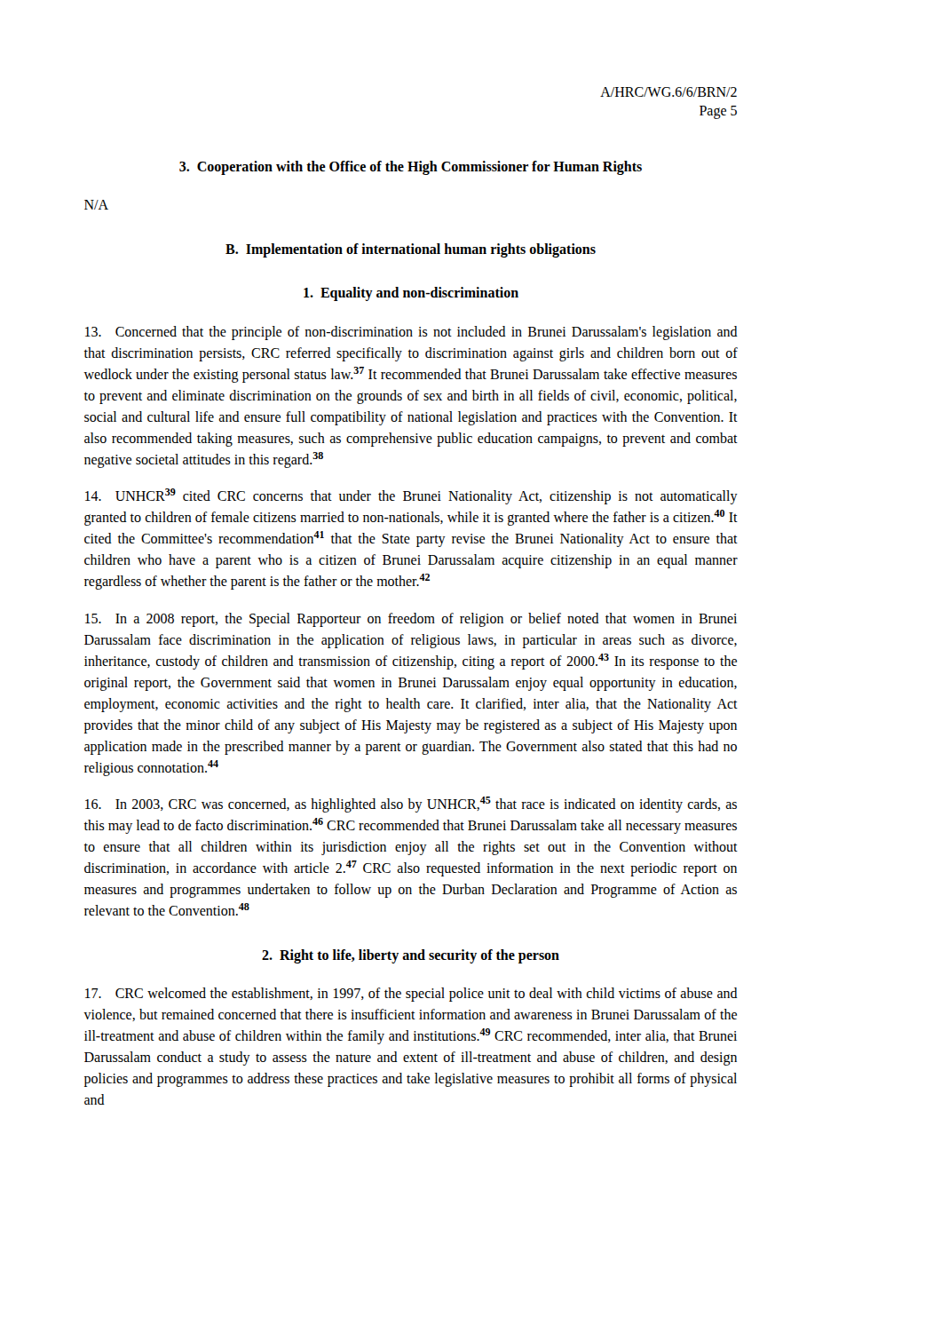A/HRC/WG.6/6/BRN/2
Page 5
3. Cooperation with the Office of the High Commissioner for Human Rights
N/A
B. Implementation of international human rights obligations
1. Equality and non-discrimination
13. Concerned that the principle of non-discrimination is not included in Brunei Darussalam's legislation and that discrimination persists, CRC referred specifically to discrimination against girls and children born out of wedlock under the existing personal status law.37 It recommended that Brunei Darussalam take effective measures to prevent and eliminate discrimination on the grounds of sex and birth in all fields of civil, economic, political, social and cultural life and ensure full compatibility of national legislation and practices with the Convention. It also recommended taking measures, such as comprehensive public education campaigns, to prevent and combat negative societal attitudes in this regard.38
14. UNHCR39 cited CRC concerns that under the Brunei Nationality Act, citizenship is not automatically granted to children of female citizens married to non-nationals, while it is granted where the father is a citizen.40 It cited the Committee's recommendation41 that the State party revise the Brunei Nationality Act to ensure that children who have a parent who is a citizen of Brunei Darussalam acquire citizenship in an equal manner regardless of whether the parent is the father or the mother.42
15. In a 2008 report, the Special Rapporteur on freedom of religion or belief noted that women in Brunei Darussalam face discrimination in the application of religious laws, in particular in areas such as divorce, inheritance, custody of children and transmission of citizenship, citing a report of 2000.43 In its response to the original report, the Government said that women in Brunei Darussalam enjoy equal opportunity in education, employment, economic activities and the right to health care. It clarified, inter alia, that the Nationality Act provides that the minor child of any subject of His Majesty may be registered as a subject of His Majesty upon application made in the prescribed manner by a parent or guardian. The Government also stated that this had no religious connotation.44
16. In 2003, CRC was concerned, as highlighted also by UNHCR,45 that race is indicated on identity cards, as this may lead to de facto discrimination.46 CRC recommended that Brunei Darussalam take all necessary measures to ensure that all children within its jurisdiction enjoy all the rights set out in the Convention without discrimination, in accordance with article 2.47 CRC also requested information in the next periodic report on measures and programmes undertaken to follow up on the Durban Declaration and Programme of Action as relevant to the Convention.48
2. Right to life, liberty and security of the person
17. CRC welcomed the establishment, in 1997, of the special police unit to deal with child victims of abuse and violence, but remained concerned that there is insufficient information and awareness in Brunei Darussalam of the ill-treatment and abuse of children within the family and institutions.49 CRC recommended, inter alia, that Brunei Darussalam conduct a study to assess the nature and extent of ill-treatment and abuse of children, and design policies and programmes to address these practices and take legislative measures to prohibit all forms of physical and